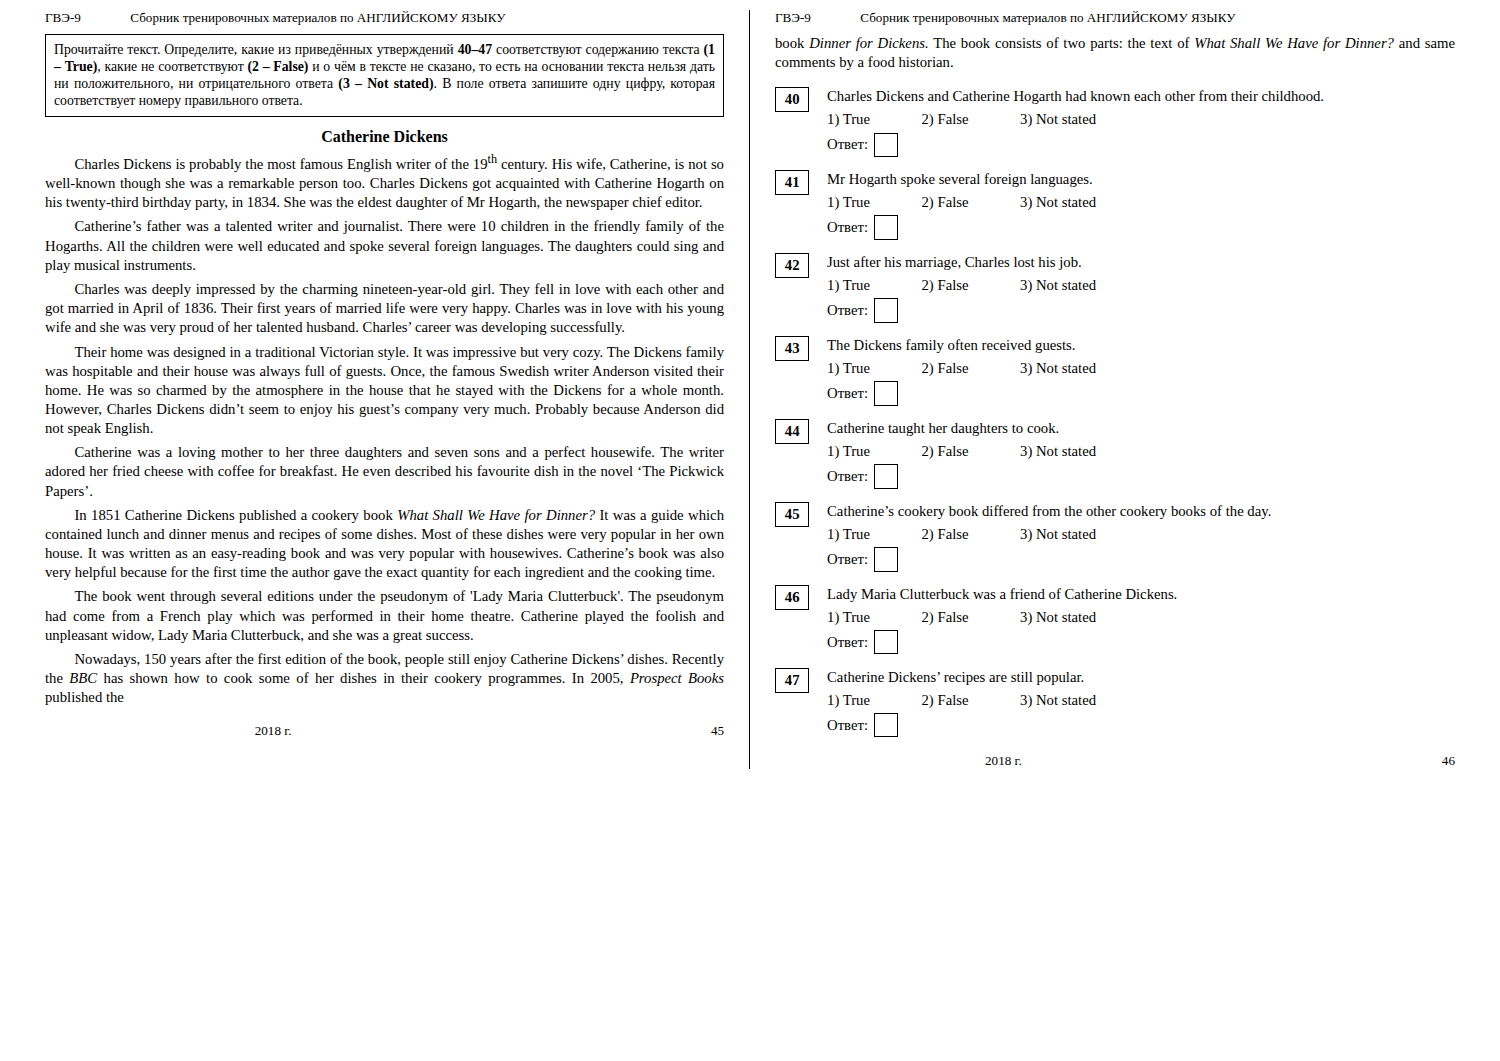ГВЭ-9 Сборник тренировочных материалов по АНГЛИЙСКОМУ ЯЗЫКУ
Прочитайте текст. Определите, какие из приведённых утверждений 40–47 соответствуют содержанию текста (1 – True), какие не соответствуют (2 – False) и о чём в тексте не сказано, то есть на основании текста нельзя дать ни положительного, ни отрицательного ответа (3 – Not stated). В поле ответа запишите одну цифру, которая соответствует номеру правильного ответа.
Catherine Dickens
Charles Dickens is probably the most famous English writer of the 19th century. His wife, Catherine, is not so well-known though she was a remarkable person too. Charles Dickens got acquainted with Catherine Hogarth on his twenty-third birthday party, in 1834. She was the eldest daughter of Mr Hogarth, the newspaper chief editor.
Catherine’s father was a talented writer and journalist. There were 10 children in the friendly family of the Hogarths. All the children were well educated and spoke several foreign languages. The daughters could sing and play musical instruments.
Charles was deeply impressed by the charming nineteen-year-old girl. They fell in love with each other and got married in April of 1836. Their first years of married life were very happy. Charles was in love with his young wife and she was very proud of her talented husband. Charles’ career was developing successfully.
Their home was designed in a traditional Victorian style. It was impressive but very cozy. The Dickens family was hospitable and their house was always full of guests. Once, the famous Swedish writer Anderson visited their home. He was so charmed by the atmosphere in the house that he stayed with the Dickens for a whole month. However, Charles Dickens didn’t seem to enjoy his guest’s company very much. Probably because Anderson did not speak English.
Catherine was a loving mother to her three daughters and seven sons and a perfect housewife. The writer adored her fried cheese with coffee for breakfast. He even described his favourite dish in the novel ‘The Pickwick Papers’.
In 1851 Catherine Dickens published a cookery book What Shall We Have for Dinner? It was a guide which contained lunch and dinner menus and recipes of some dishes. Most of these dishes were very popular in her own house. It was written as an easy-reading book and was very popular with housewives. Catherine’s book was also very helpful because for the first time the author gave the exact quantity for each ingredient and the cooking time.
The book went through several editions under the pseudonym of 'Lady Maria Clutterbuck'. The pseudonym had come from a French play which was performed in their home theatre. Catherine played the foolish and unpleasant widow, Lady Maria Clutterbuck, and she was a great success.
Nowadays, 150 years after the first edition of the book, people still enjoy Catherine Dickens’ dishes. Recently the BBC has shown how to cook some of her dishes in their cookery programmes. In 2005, Prospect Books published the
2018 г. 45
ГВЭ-9 Сборник тренировочных материалов по АНГЛИЙСКОМУ ЯЗЫКУ
book Dinner for Dickens. The book consists of two parts: the text of What Shall We Have for Dinner? and same comments by a food historian.
40
Charles Dickens and Catherine Hogarth had known each other from their childhood.
1) True 2) False 3) Not stated
Ответ:
41
Mr Hogarth spoke several foreign languages.
1) True 2) False 3) Not stated
Ответ:
42
Just after his marriage, Charles lost his job.
1) True 2) False 3) Not stated
Ответ:
43
The Dickens family often received guests.
1) True 2) False 3) Not stated
Ответ:
44
Catherine taught her daughters to cook.
1) True 2) False 3) Not stated
Ответ:
45
Catherine’s cookery book differed from the other cookery books of the day.
1) True 2) False 3) Not stated
Ответ:
46
Lady Maria Clutterbuck was a friend of Catherine Dickens.
1) True 2) False 3) Not stated
Ответ:
47
Catherine Dickens’ recipes are still popular.
1) True 2) False 3) Not stated
Ответ:
2018 г. 46